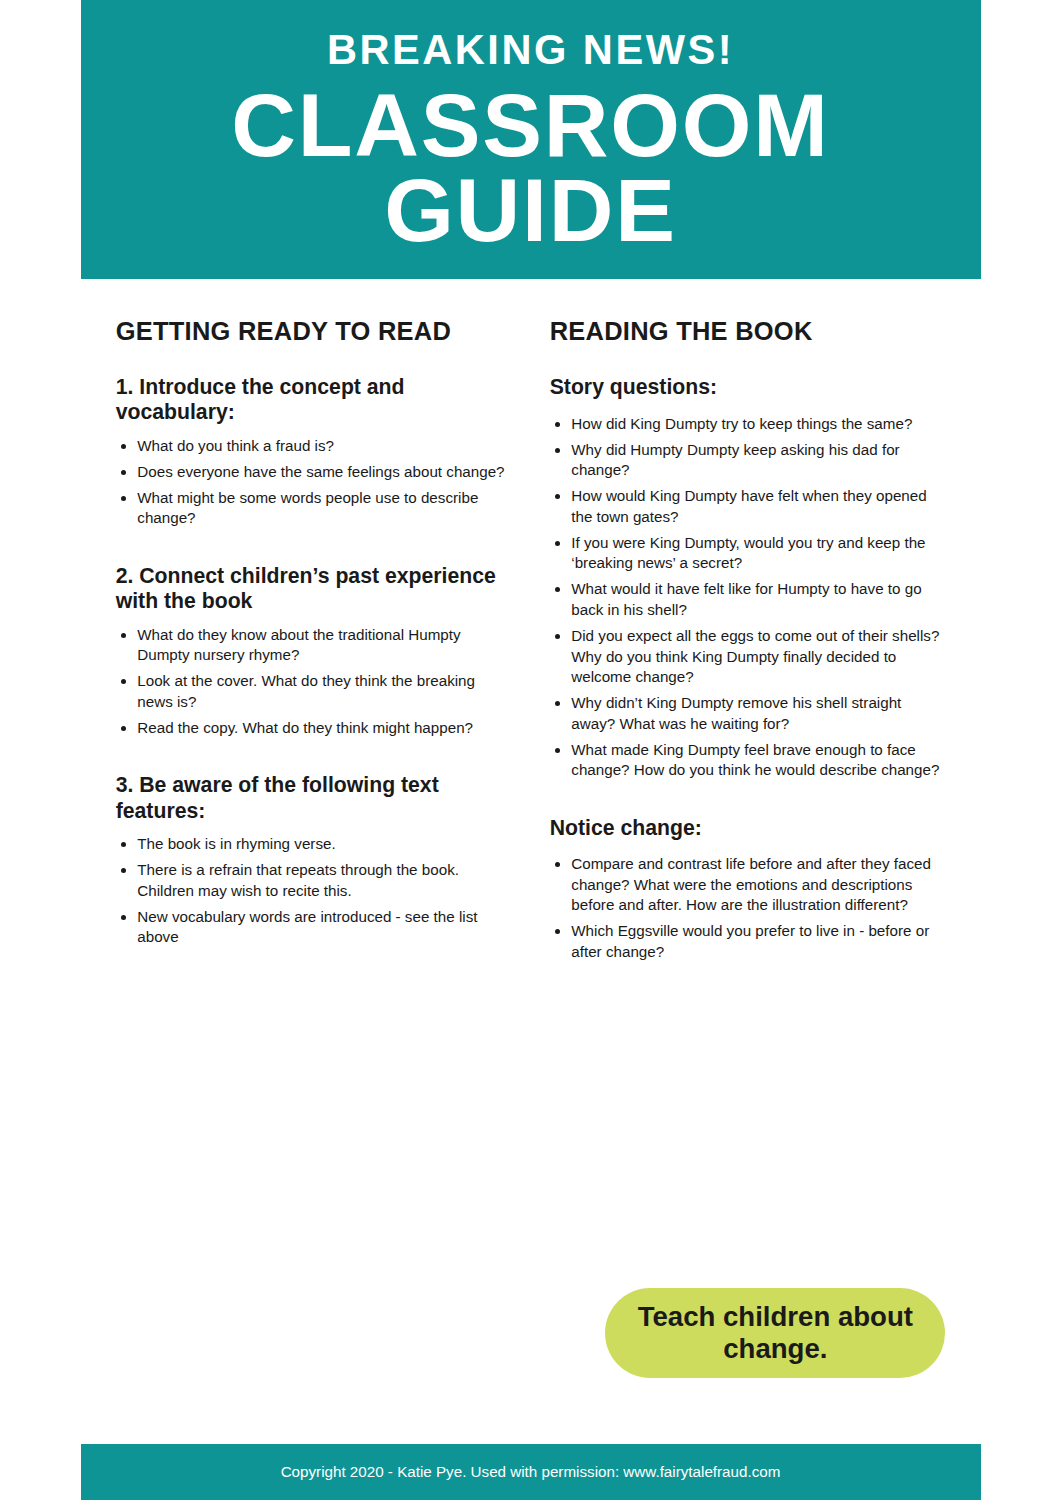Breaking News!
Classroom Guide
Getting ready to read
1. Introduce the concept and vocabulary:
What do you think a fraud is?
Does everyone have the same feelings about change?
What might be some words people use to describe change?
2. Connect children’s past experience with the book
What do they know about the traditional Humpty Dumpty nursery rhyme?
Look at the cover. What do they think the breaking news is?
Read the copy. What do they think might happen?
3. Be aware of the following text features:
The book is in rhyming verse.
There is a refrain that repeats through the book. Children may wish to recite this.
New vocabulary words are introduced - see the list above
Reading the book
Story questions:
How did King Dumpty try to keep things the same?
Why did Humpty Dumpty keep asking his dad for change?
How would King Dumpty have felt when they opened the town gates?
If you were King Dumpty, would you try and keep the ‘breaking news’ a secret?
What would it have felt like for Humpty to have to go back in his shell?
Did you expect all the eggs to come out of their shells? Why do you think King Dumpty finally decided to welcome change?
Why didn’t King Dumpty remove his shell straight away? What was he waiting for?
What made King Dumpty feel brave enough to face change? How do you think he would describe change?
Notice change:
Compare and contrast life before and after they faced change? What were the emotions and descriptions before and after. How are the illustration different?
Which Eggsville would you prefer to live in - before or after change?
Teach children about change.
Copyright 2020 - Katie Pye. Used with permission: www.fairytalefraud.com